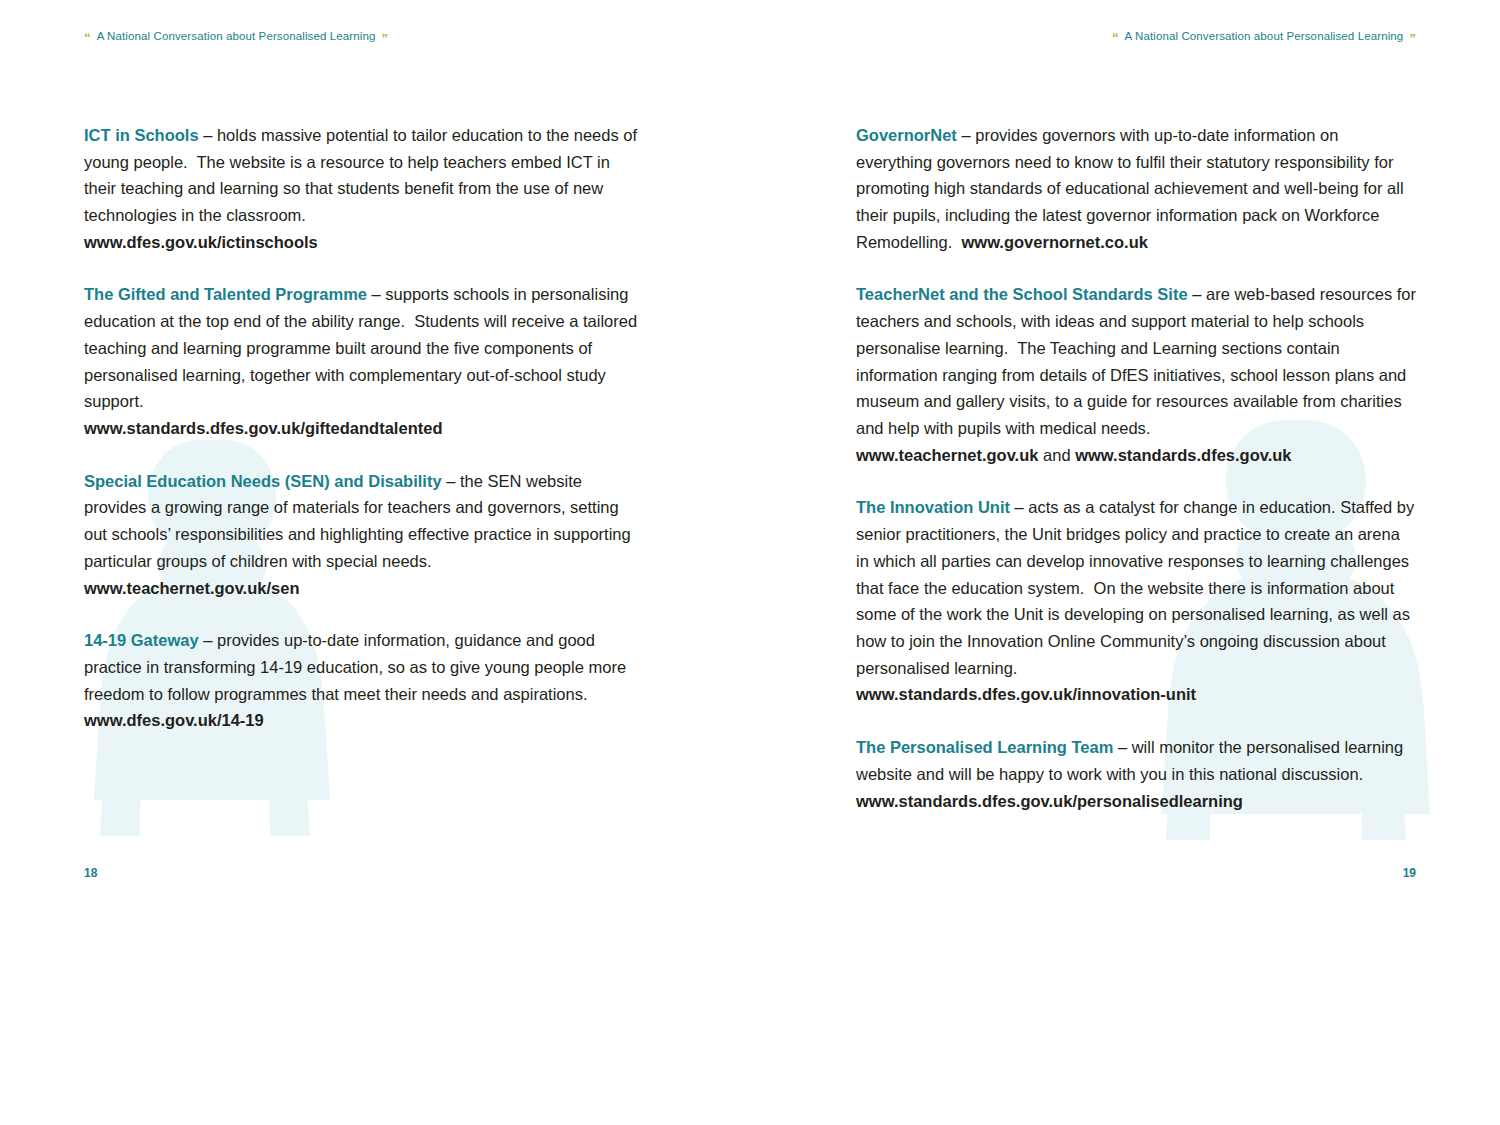“A National Conversation about Personalised Learning”
“A National Conversation about Personalised Learning”
ICT in Schools – holds massive potential to tailor education to the needs of young people. The website is a resource to help teachers embed ICT in their teaching and learning so that students benefit from the use of new technologies in the classroom.
www.dfes.gov.uk/ictinschools
The Gifted and Talented Programme – supports schools in personalising education at the top end of the ability range. Students will receive a tailored teaching and learning programme built around the five components of personalised learning, together with complementary out-of-school study support.
www.standards.dfes.gov.uk/giftedandtalented
Special Education Needs (SEN) and Disability – the SEN website provides a growing range of materials for teachers and governors, setting out schools’ responsibilities and highlighting effective practice in supporting particular groups of children with special needs.
www.teachernet.gov.uk/sen
14-19 Gateway – provides up-to-date information, guidance and good practice in transforming 14-19 education, so as to give young people more freedom to follow programmes that meet their needs and aspirations. www.dfes.gov.uk/14-19
GovernorNet – provides governors with up-to-date information on everything governors need to know to fulfil their statutory responsibility for promoting high standards of educational achievement and well-being for all their pupils, including the latest governor information pack on Workforce Remodelling. www.governornet.co.uk
TeacherNet and the School Standards Site – are web-based resources for teachers and schools, with ideas and support material to help schools personalise learning. The Teaching and Learning sections contain information ranging from details of DfES initiatives, school lesson plans and museum and gallery visits, to a guide for resources available from charities and help with pupils with medical needs.
www.teachernet.gov.uk and www.standards.dfes.gov.uk
The Innovation Unit – acts as a catalyst for change in education. Staffed by senior practitioners, the Unit bridges policy and practice to create an arena in which all parties can develop innovative responses to learning challenges that face the education system. On the website there is information about some of the work the Unit is developing on personalised learning, as well as how to join the Innovation Online Community’s ongoing discussion about personalised learning.
www.standards.dfes.gov.uk/innovation-unit
The Personalised Learning Team – will monitor the personalised learning website and will be happy to work with you in this national discussion.
www.standards.dfes.gov.uk/personalisedlearning
18
19